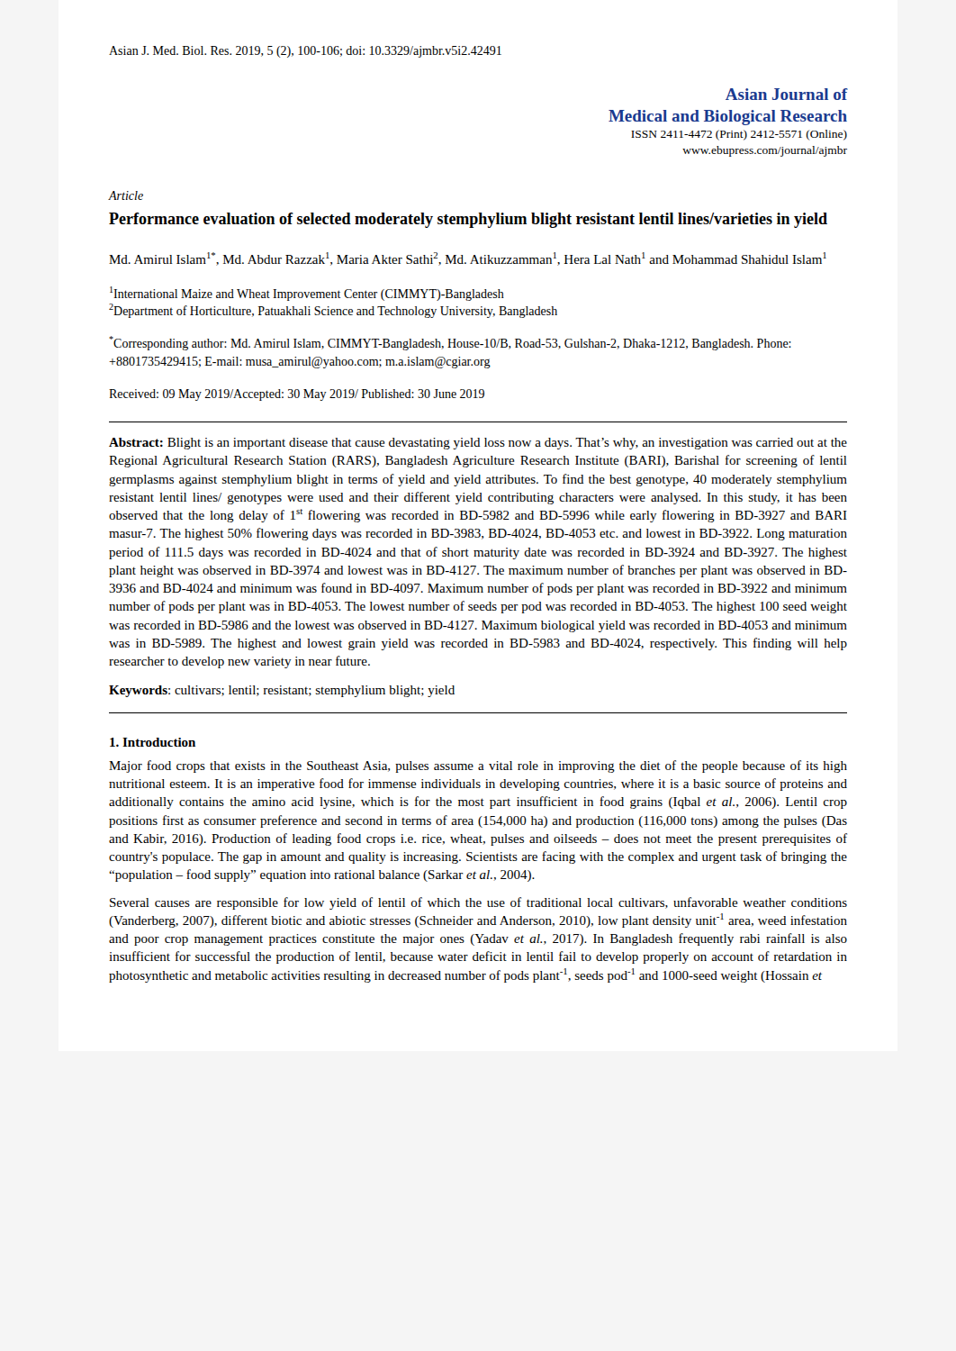Asian J. Med. Biol. Res. 2019, 5 (2), 100-106; doi: 10.3329/ajmbr.v5i2.42491
Asian Journal of
Medical and Biological Research
ISSN 2411-4472 (Print) 2412-5571 (Online)
www.ebupress.com/journal/ajmbr
Article
Performance evaluation of selected moderately stemphylium blight resistant lentil lines/varieties in yield
Md. Amirul Islam1*, Md. Abdur Razzak1, Maria Akter Sathi2, Md. Atikuzzamman1, Hera Lal Nath1 and Mohammad Shahidul Islam1
1International Maize and Wheat Improvement Center (CIMMYT)-Bangladesh
2Department of Horticulture, Patuakhali Science and Technology University, Bangladesh
*Corresponding author: Md. Amirul Islam, CIMMYT-Bangladesh, House-10/B, Road-53, Gulshan-2, Dhaka-1212, Bangladesh. Phone: +8801735429415; E-mail: musa_amirul@yahoo.com; m.a.islam@cgiar.org
Received: 09 May 2019/Accepted: 30 May 2019/ Published: 30 June 2019
Abstract: Blight is an important disease that cause devastating yield loss now a days. That’s why, an investigation was carried out at the Regional Agricultural Research Station (RARS), Bangladesh Agriculture Research Institute (BARI), Barishal for screening of lentil germplasms against stemphylium blight in terms of yield and yield attributes. To find the best genotype, 40 moderately stemphylium resistant lentil lines/ genotypes were used and their different yield contributing characters were analysed. In this study, it has been observed that the long delay of 1st flowering was recorded in BD-5982 and BD-5996 while early flowering in BD-3927 and BARI masur-7. The highest 50% flowering days was recorded in BD-3983, BD-4024, BD-4053 etc. and lowest in BD-3922. Long maturation period of 111.5 days was recorded in BD-4024 and that of short maturity date was recorded in BD-3924 and BD-3927. The highest plant height was observed in BD-3974 and lowest was in BD-4127. The maximum number of branches per plant was observed in BD-3936 and BD-4024 and minimum was found in BD-4097. Maximum number of pods per plant was recorded in BD-3922 and minimum number of pods per plant was in BD-4053. The lowest number of seeds per pod was recorded in BD-4053. The highest 100 seed weight was recorded in BD-5986 and the lowest was observed in BD-4127. Maximum biological yield was recorded in BD-4053 and minimum was in BD-5989. The highest and lowest grain yield was recorded in BD-5983 and BD-4024, respectively. This finding will help researcher to develop new variety in near future.
Keywords: cultivars; lentil; resistant; stemphylium blight; yield
1. Introduction
Major food crops that exists in the Southeast Asia, pulses assume a vital role in improving the diet of the people because of its high nutritional esteem. It is an imperative food for immense individuals in developing countries, where it is a basic source of proteins and additionally contains the amino acid lysine, which is for the most part insufficient in food grains (Iqbal et al., 2006). Lentil crop positions first as consumer preference and second in terms of area (154,000 ha) and production (116,000 tons) among the pulses (Das and Kabir, 2016). Production of leading food crops i.e. rice, wheat, pulses and oilseeds – does not meet the present prerequisites of country's populace. The gap in amount and quality is increasing. Scientists are facing with the complex and urgent task of bringing the “population – food supply” equation into rational balance (Sarkar et al., 2004).
Several causes are responsible for low yield of lentil of which the use of traditional local cultivars, unfavorable weather conditions (Vanderberg, 2007), different biotic and abiotic stresses (Schneider and Anderson, 2010), low plant density unit-1 area, weed infestation and poor crop management practices constitute the major ones (Yadav et al., 2017). In Bangladesh frequently rabi rainfall is also insufficient for successful the production of lentil, because water deficit in lentil fail to develop properly on account of retardation in photosynthetic and metabolic activities resulting in decreased number of pods plant-1, seeds pod-1 and 1000-seed weight (Hossain et